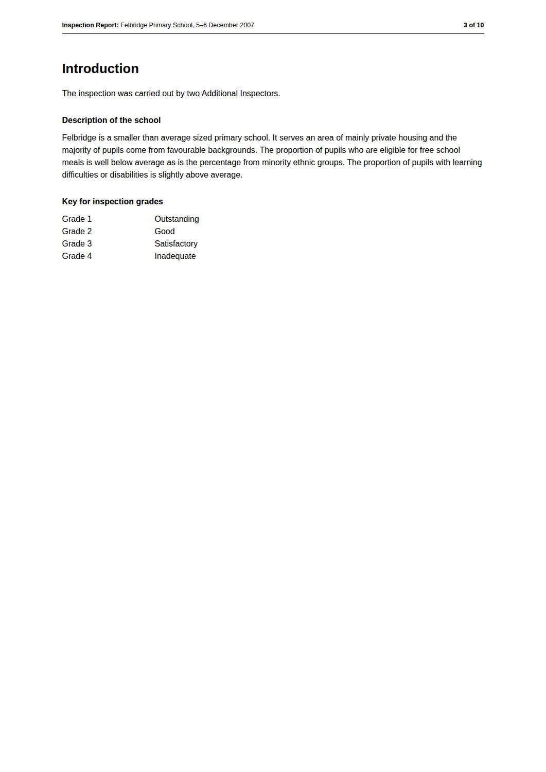Inspection Report: Felbridge Primary School, 5–6 December 2007 3 of 10
Introduction
The inspection was carried out by two Additional Inspectors.
Description of the school
Felbridge is a smaller than average sized primary school. It serves an area of mainly private housing and the majority of pupils come from favourable backgrounds. The proportion of pupils who are eligible for free school meals is well below average as is the percentage from minority ethnic groups. The proportion of pupils with learning difficulties or disabilities is slightly above average.
Key for inspection grades
| Grade 1 | Outstanding |
| Grade 2 | Good |
| Grade 3 | Satisfactory |
| Grade 4 | Inadequate |